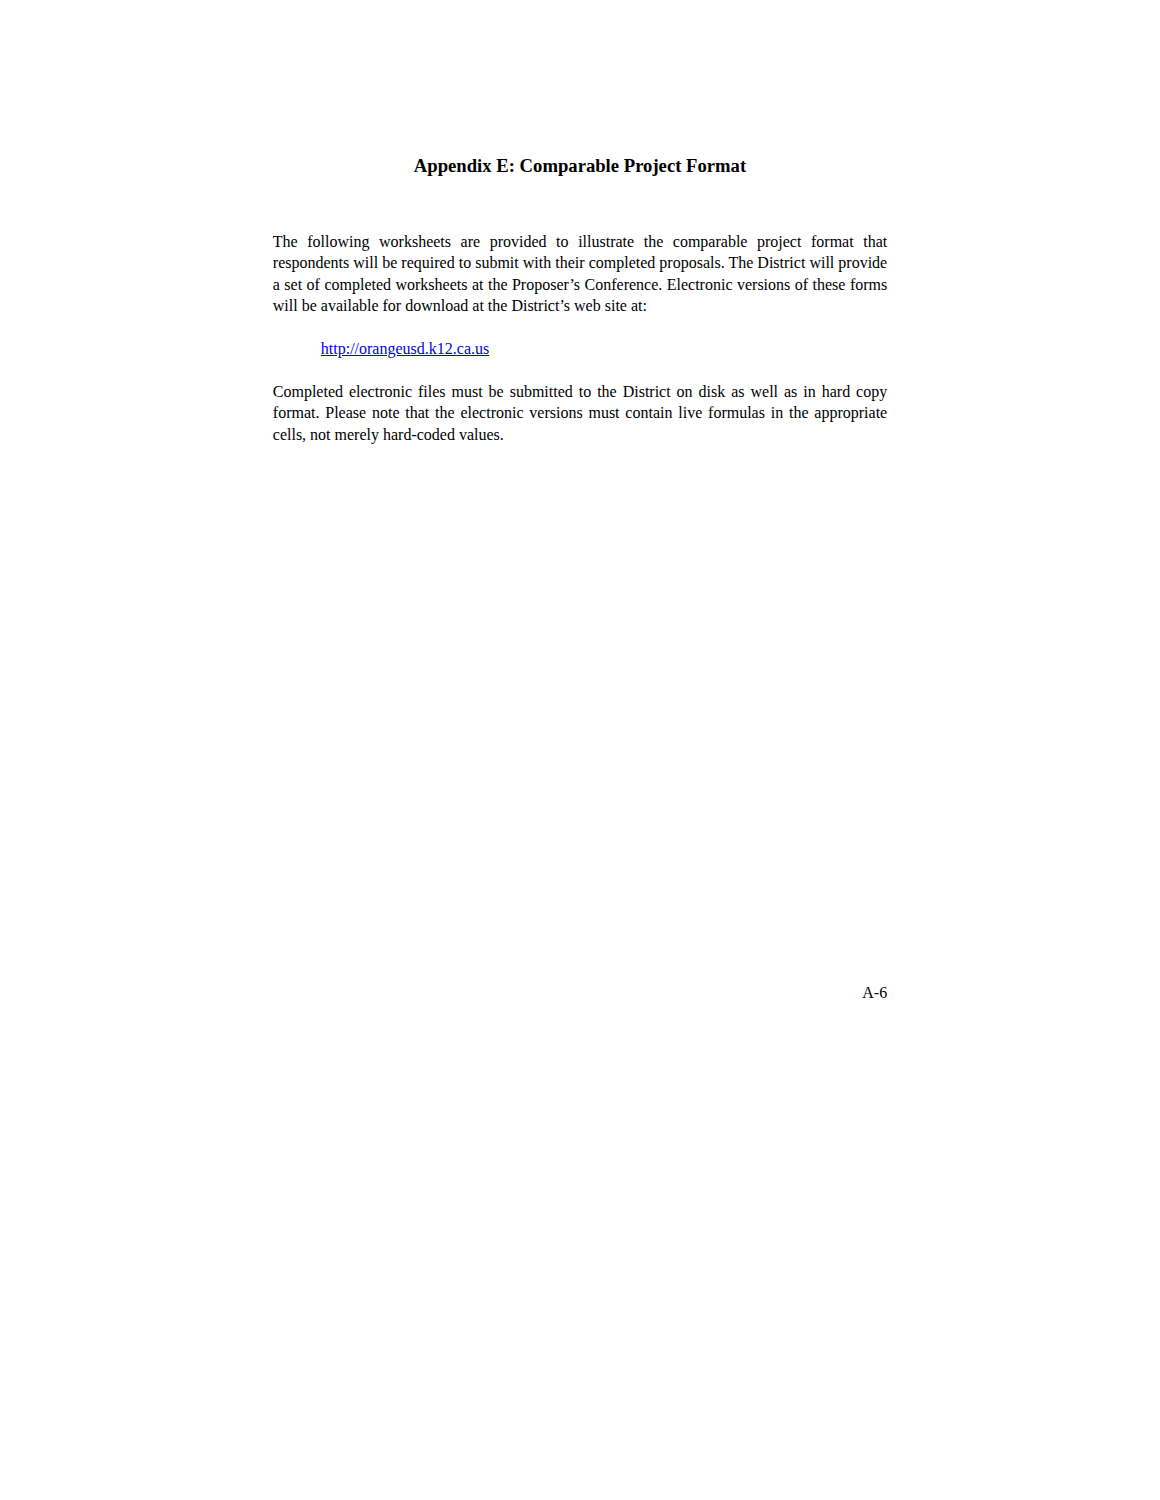Appendix E: Comparable Project Format
The following worksheets are provided to illustrate the comparable project format that respondents will be required to submit with their completed proposals. The District will provide a set of completed worksheets at the Proposer’s Conference. Electronic versions of these forms will be available for download at the District’s web site at:
http://orangeusd.k12.ca.us
Completed electronic files must be submitted to the District on disk as well as in hard copy format. Please note that the electronic versions must contain live formulas in the appropriate cells, not merely hard-coded values.
A-6